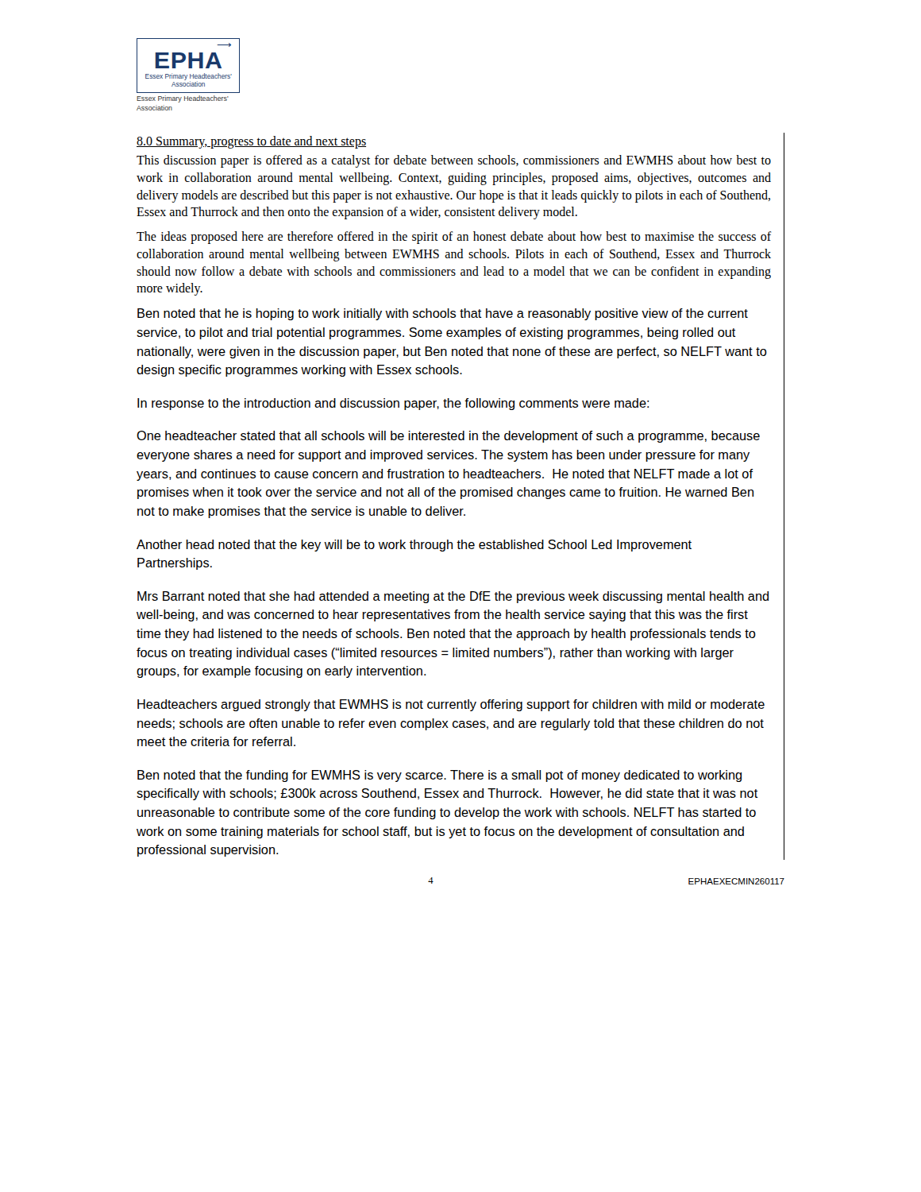⟶
EPHA
Essex Primary Headteachers'
Association
Essex Primary Headteachers'
Association
8.0 Summary, progress to date and next steps
This discussion paper is offered as a catalyst for debate between schools, commissioners and EWMHS about how best to work in collaboration around mental wellbeing. Context, guiding principles, proposed aims, objectives, outcomes and delivery models are described but this paper is not exhaustive. Our hope is that it leads quickly to pilots in each of Southend, Essex and Thurrock and then onto the expansion of a wider, consistent delivery model.
The ideas proposed here are therefore offered in the spirit of an honest debate about how best to maximise the success of collaboration around mental wellbeing between EWMHS and schools. Pilots in each of Southend, Essex and Thurrock should now follow a debate with schools and commissioners and lead to a model that we can be confident in expanding more widely.
Ben noted that he is hoping to work initially with schools that have a reasonably positive view of the current service, to pilot and trial potential programmes. Some examples of existing programmes, being rolled out nationally, were given in the discussion paper, but Ben noted that none of these are perfect, so NELFT want to design specific programmes working with Essex schools.
In response to the introduction and discussion paper, the following comments were made:
One headteacher stated that all schools will be interested in the development of such a programme, because everyone shares a need for support and improved services. The system has been under pressure for many years, and continues to cause concern and frustration to headteachers. He noted that NELFT made a lot of promises when it took over the service and not all of the promised changes came to fruition. He warned Ben not to make promises that the service is unable to deliver.
Another head noted that the key will be to work through the established School Led Improvement Partnerships.
Mrs Barrant noted that she had attended a meeting at the DfE the previous week discussing mental health and well-being, and was concerned to hear representatives from the health service saying that this was the first time they had listened to the needs of schools. Ben noted that the approach by health professionals tends to focus on treating individual cases (“limited resources = limited numbers”), rather than working with larger groups, for example focusing on early intervention.
Headteachers argued strongly that EWMHS is not currently offering support for children with mild or moderate needs; schools are often unable to refer even complex cases, and are regularly told that these children do not meet the criteria for referral.
Ben noted that the funding for EWMHS is very scarce. There is a small pot of money dedicated to working specifically with schools; £300k across Southend, Essex and Thurrock. However, he did state that it was not unreasonable to contribute some of the core funding to develop the work with schools. NELFT has started to work on some training materials for school staff, but is yet to focus on the development of consultation and professional supervision.
4
EPHAEXECMIN260117